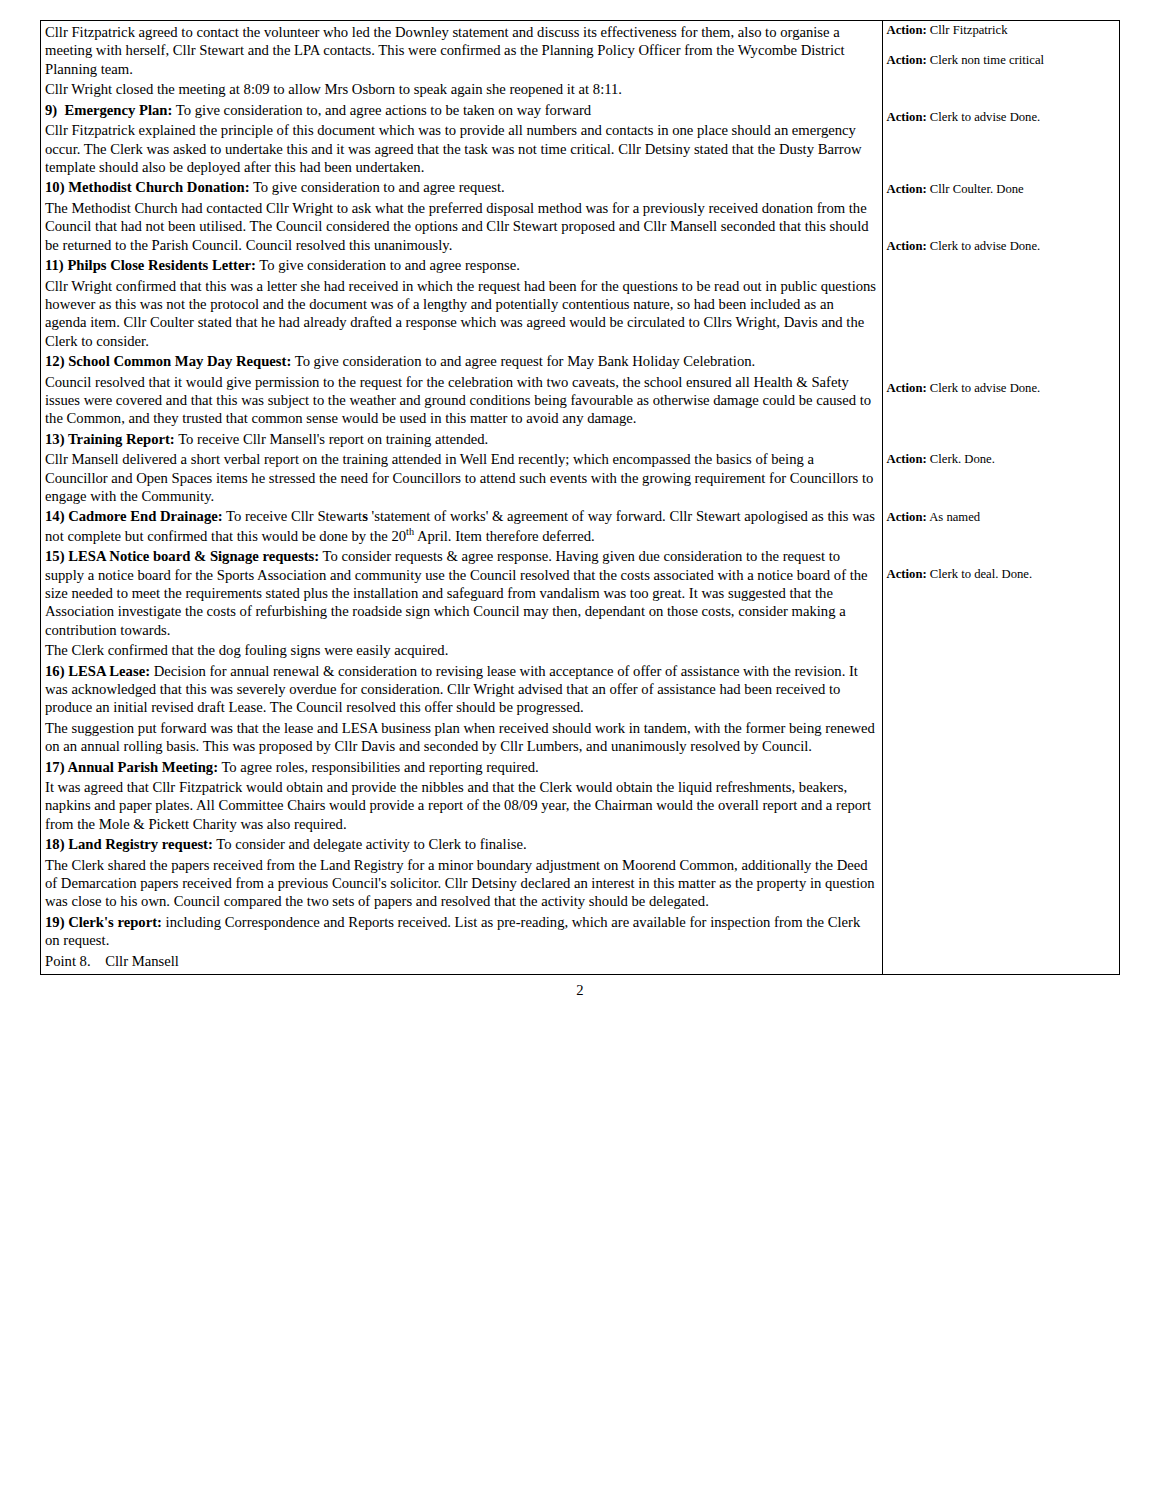| Cllr Fitzpatrick agreed to contact the volunteer who led the Downley statement and discuss its effectiveness for them, also to organise a meeting with herself, Cllr Stewart and the LPA contacts. This were confirmed as the Planning Policy Officer from the Wycombe District Planning team. Cllr Wright closed the meeting at 8:09 to allow Mrs Osborn to speak again she reopened it at 8:11. 9) Emergency Plan: To give consideration to, and agree actions to be taken on way forward Cllr Fitzpatrick explained the principle of this document which was to provide all numbers and contacts in one place should an emergency occur. The Clerk was asked to undertake this and it was agreed that the task was not time critical. Cllr Detsiny stated that the Dusty Barrow template should also be deployed after this had been undertaken. 10) Methodist Church Donation: To give consideration to and agree request. The Methodist Church had contacted Cllr Wright to ask what the preferred disposal method was for a previously received donation from the Council that had not been utilised. The Council considered the options and Cllr Stewart proposed and Cllr Mansell seconded that this should be returned to the Parish Council. Council resolved this unanimously. 11) Philps Close Residents Letter: To give consideration to and agree response. Cllr Wright confirmed that this was a letter she had received in which the request had been for the questions to be read out in public questions however as this was not the protocol and the document was of a lengthy and potentially contentious nature, so had been included as an agenda item. Cllr Coulter stated that he had already drafted a response which was agreed would be circulated to Cllrs Wright, Davis and the Clerk to consider. 12) School Common May Day Request: To give consideration to and agree request for May Bank Holiday Celebration. Council resolved that it would give permission to the request for the celebration with two caveats, the school ensured all Health & Safety issues were covered and that this was subject to the weather and ground conditions being favourable as otherwise damage could be caused to the Common, and they trusted that common sense would be used in this matter to avoid any damage. 13) Training Report: To receive Cllr Mansell's report on training attended. Cllr Mansell delivered a short verbal report on the training attended in Well End recently; which encompassed the basics of being a Councillor and Open Spaces items he stressed the need for Councillors to attend such events with the growing requirement for Councillors to engage with the Community. 14) Cadmore End Drainage: To receive Cllr Stewart s 'statement of works' & agreement of way forward. Cllr Stewart apologised as this was not complete but confirmed that this would be done by the 20 th April. Item therefore deferred. 15) LESA Notice board & Signage requests: To consider requests & agree response. Having given due consideration to the request to supply a notice board for the Sports Association and community use the Council resolved that the costs associated with a notice board of the size needed to meet the requirements stated plus the installation and safeguard from vandalism was too great. It was suggested that the Association investigate the costs of refurbishing the roadside sign which Council may then, dependant on those costs, consider making a contribution towards. The Clerk confirmed that the dog fouling signs were easily acquired. 16) LESA Lease: Decision for annual renewal & consideration to revising lease with acceptance of offer of assistance with the revision. It was acknowledged that this was severely overdue for consideration. Cllr Wright advised that an offer of assistance had been received to produce an initial revised draft Lease. The Council resolved this offer should be progressed. The suggestion put forward was that the lease and LESA business plan when received should work in tandem, with the former being renewed on an annual rolling basis. This was proposed by Cllr Davis and seconded by Cllr Lumbers, and unanimously resolved by Council. 17) Annual Parish Meeting: To agree roles, responsibilities and reporting required. It was agreed that Cllr Fitzpatrick would obtain and provide the nibbles and that the Clerk would obtain the liquid refreshments, beakers, napkins and paper plates. All Committee Chairs would provide a report of the 08/09 year, the Chairman would the overall report and a report from the Mole & Pickett Charity was also required. 18) Land Registry request: To consider and delegate activity to Clerk to finalise. The Clerk shared the papers received from the Land Registry for a minor boundary adjustment on Moorend Common, additionally the Deed of Demarcation papers received from a previous Council's solicitor. Cllr Detsiny declared an interest in this matter as the property in question was close to his own. Council compared the two sets of papers and resolved that the activity should be delegated. 19) Clerk's report: including Correspondence and Reports received. List as pre-reading, which are available for inspection from the Clerk on request. Point 8. Cllr Mansell | Action: Cllr Fitzpatrick Action: Clerk non time critical Action: Clerk to advise Done. Action: Cllr Coulter. Done Action: Clerk to advise Done. Action: Clerk to advise Done. Action: Clerk. Done. Action: As named Action: Clerk to deal. Done. |
2